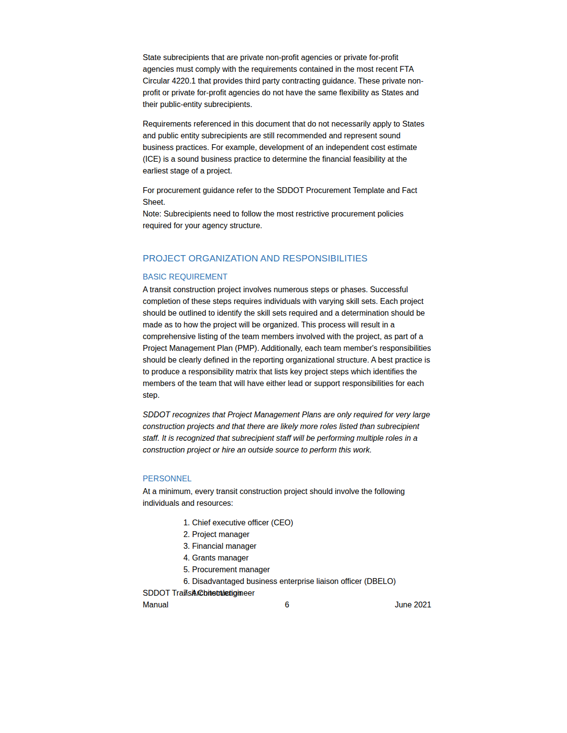State subrecipients that are private non-profit agencies or private for-profit agencies must comply with the requirements contained in the most recent FTA Circular 4220.1 that provides third party contracting guidance. These private non-profit or private for-profit agencies do not have the same flexibility as States and their public-entity subrecipients.
Requirements referenced in this document that do not necessarily apply to States and public entity subrecipients are still recommended and represent sound business practices. For example, development of an independent cost estimate (ICE) is a sound business practice to determine the financial feasibility at the earliest stage of a project.
For procurement guidance refer to the SDDOT Procurement Template and Fact Sheet.
Note: Subrecipients need to follow the most restrictive procurement policies required for your agency structure.
PROJECT ORGANIZATION AND RESPONSIBILITIES
BASIC REQUIREMENT
A transit construction project involves numerous steps or phases. Successful completion of these steps requires individuals with varying skill sets. Each project should be outlined to identify the skill sets required and a determination should be made as to how the project will be organized. This process will result in a comprehensive listing of the team members involved with the project, as part of a Project Management Plan (PMP). Additionally, each team member's responsibilities should be clearly defined in the reporting organizational structure. A best practice is to produce a responsibility matrix that lists key project steps which identifies the members of the team that will have either lead or support responsibilities for each step.
SDDOT recognizes that Project Management Plans are only required for very large construction projects and that there are likely more roles listed than subrecipient staff. It is recognized that subrecipient staff will be performing multiple roles in a construction project or hire an outside source to perform this work.
PERSONNEL
At a minimum, every transit construction project should involve the following individuals and resources:
Chief executive officer (CEO)
Project manager
Financial manager
Grants manager
Procurement manager
Disadvantaged business enterprise liaison officer (DBELO)
Architect/engineer
| SDDOT Transit Construction Manual | 6 | June 2021 |